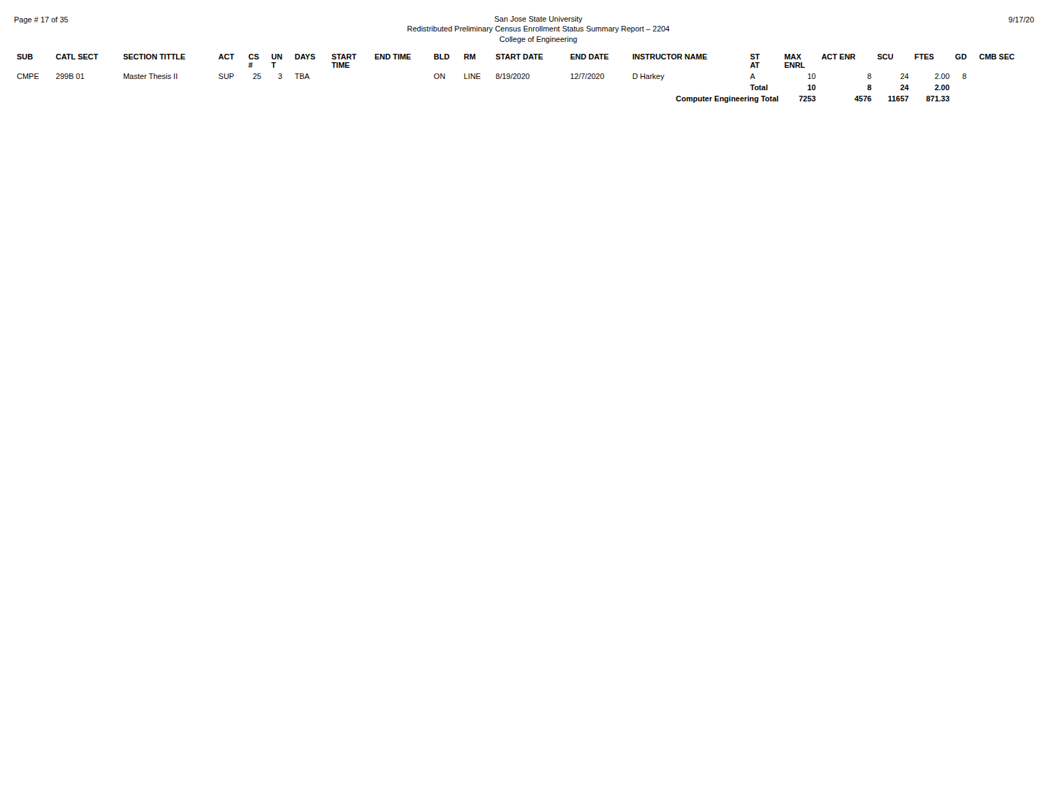Page # 17 of 35
San Jose State University
Redistributed Preliminary Census Enrollment Status Summary Report – 2204
College of Engineering
9/17/20
| SUB | CATL SECT | SECTION TITTLE | ACT | CS # | UN T | DAYS | START TIME | END TIME | BLD | RM | START DATE | END DATE | INSTRUCTOR NAME | ST AT | MAX ENRL | ACT ENR | SCU | FTES | GD | CMB SEC |
| --- | --- | --- | --- | --- | --- | --- | --- | --- | --- | --- | --- | --- | --- | --- | --- | --- | --- | --- | --- | --- |
| CMPE | 299B 01 | Master Thesis II | SUP | 25 | 3 | TBA | | | ON | LINE | 8/19/2020 | 12/7/2020 | D Harkey | A | 10 | 8 | 24 | 2.00 | 8 | |
| | | | | | | | | | | | | | | Total | 10 | 8 | 24 | 2.00 | | |
| | | | | | | | | | | | | | Computer Engineering Total | 7253 | 4576 | 11657 | 871.33 | | |